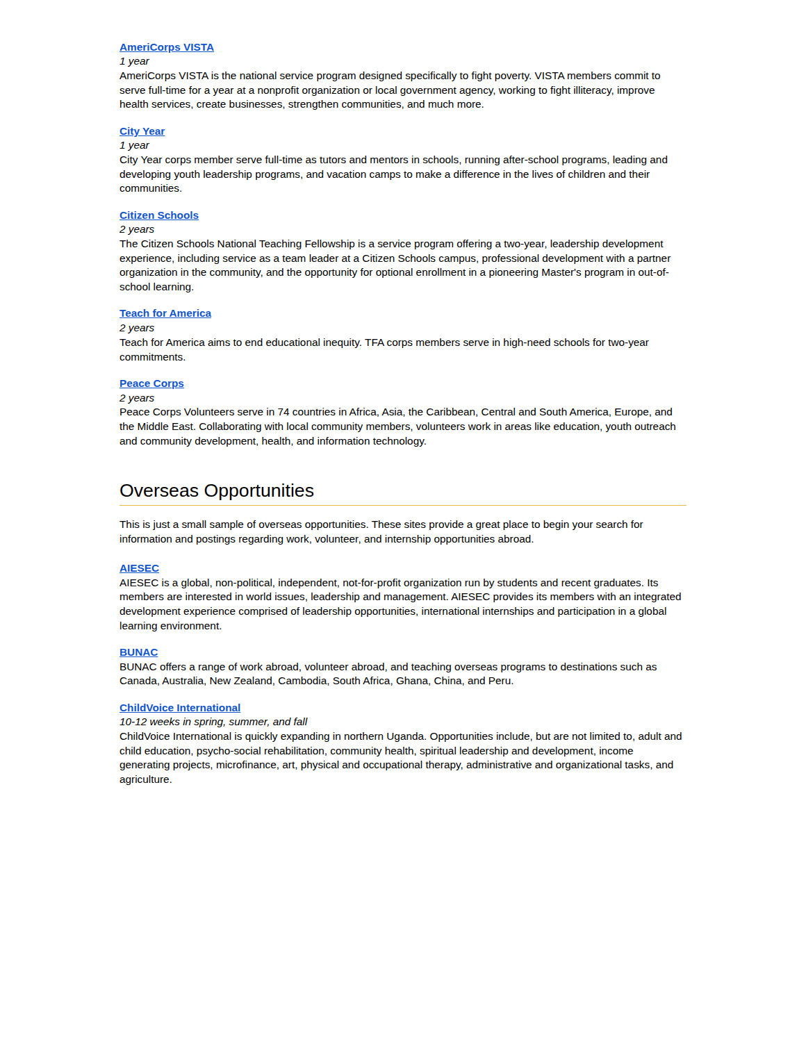AmeriCorps VISTA
1 year
AmeriCorps VISTA is the national service program designed specifically to fight poverty. VISTA members commit to serve full-time for a year at a nonprofit organization or local government agency, working to fight illiteracy, improve health services, create businesses, strengthen communities, and much more.
City Year
1 year
City Year corps member serve full-time as tutors and mentors in schools, running after-school programs, leading and developing youth leadership programs, and vacation camps to make a difference in the lives of children and their communities.
Citizen Schools
2 years
The Citizen Schools National Teaching Fellowship is a service program offering a two-year, leadership development experience, including service as a team leader at a Citizen Schools campus, professional development with a partner organization in the community, and the opportunity for optional enrollment in a pioneering Master's program in out-of-school learning.
Teach for America
2 years
Teach for America aims to end educational inequity. TFA corps members serve in high-need schools for two-year commitments.
Peace Corps
2 years
Peace Corps Volunteers serve in 74 countries in Africa, Asia, the Caribbean, Central and South America, Europe, and the Middle East. Collaborating with local community members, volunteers work in areas like education, youth outreach and community development, health, and information technology.
Overseas Opportunities
This is just a small sample of overseas opportunities. These sites provide a great place to begin your search for information and postings regarding work, volunteer, and internship opportunities abroad.
AIESEC
AIESEC is a global, non-political, independent, not-for-profit organization run by students and recent graduates. Its members are interested in world issues, leadership and management. AIESEC provides its members with an integrated development experience comprised of leadership opportunities, international internships and participation in a global learning environment.
BUNAC
BUNAC offers a range of work abroad, volunteer abroad, and teaching overseas programs to destinations such as Canada, Australia, New Zealand, Cambodia, South Africa, Ghana, China, and Peru.
ChildVoice International
10-12 weeks in spring, summer, and fall
ChildVoice International is quickly expanding in northern Uganda. Opportunities include, but are not limited to, adult and child education, psycho-social rehabilitation, community health, spiritual leadership and development, income generating projects, microfinance, art, physical and occupational therapy, administrative and organizational tasks, and agriculture.